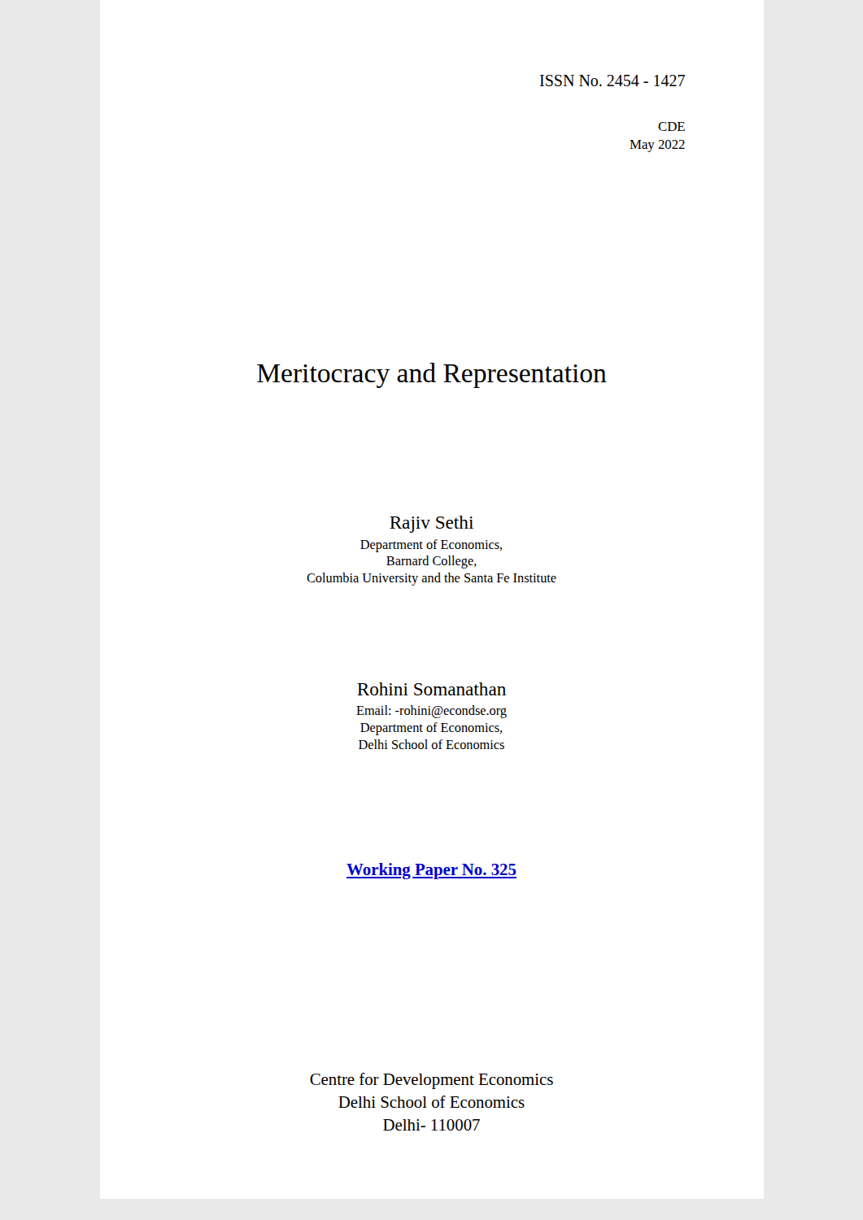ISSN No. 2454 - 1427
CDE
May 2022
Meritocracy and Representation
Rajiv Sethi
Department of Economics,
Barnard College,
Columbia University and the Santa Fe Institute
Rohini Somanathan
Email: -rohini@econdse.org
Department of Economics,
Delhi School of Economics
Working Paper No. 325
Centre for Development Economics
Delhi School of Economics
Delhi- 110007